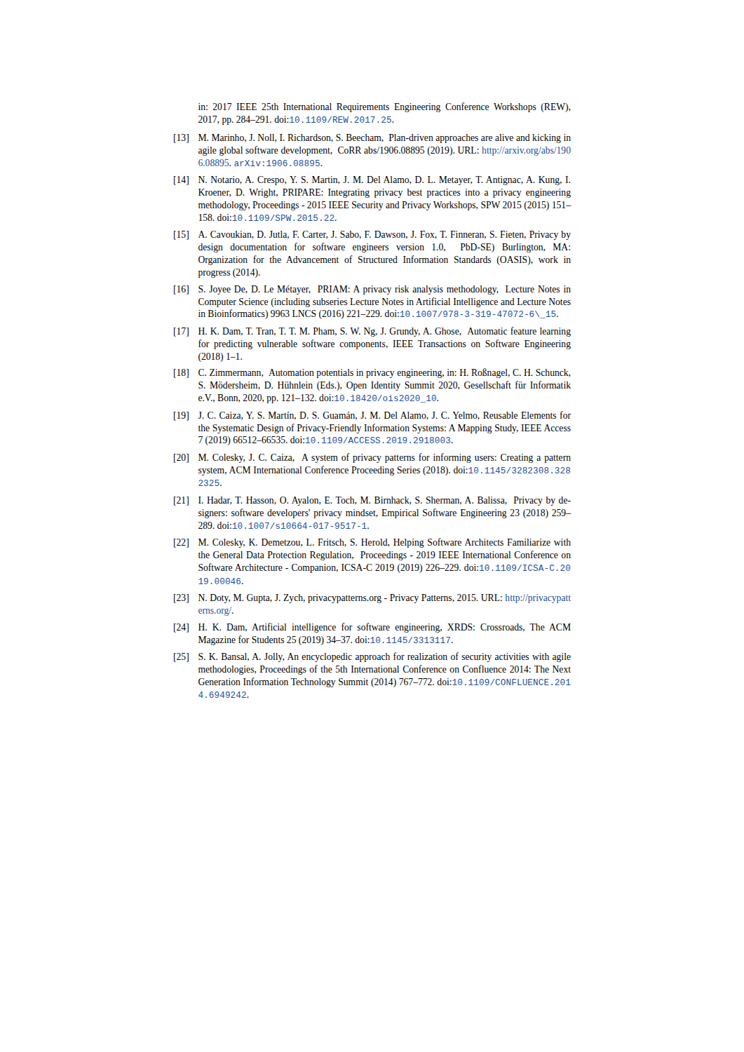in: 2017 IEEE 25th International Requirements Engineering Conference Workshops (REW), 2017, pp. 284–291. doi:10.1109/REW.2017.25.
[13] M. Marinho, J. Noll, I. Richardson, S. Beecham, Plan-driven approaches are alive and kicking in agile global software development, CoRR abs/1906.08895 (2019). URL: http://arxiv.org/abs/1906.08895. arXiv:1906.08895.
[14] N. Notario, A. Crespo, Y. S. Martin, J. M. Del Alamo, D. L. Metayer, T. Antignac, A. Kung, I. Kroener, D. Wright, PRIPARE: Integrating privacy best practices into a privacy engineering methodology, Proceedings - 2015 IEEE Security and Privacy Workshops, SPW 2015 (2015) 151–158. doi:10.1109/SPW.2015.22.
[15] A. Cavoukian, D. Jutla, F. Carter, J. Sabo, F. Dawson, J. Fox, T. Finneran, S. Fieten, Privacy by design documentation for software engineers version 1.0, PbD-SE) Burlington, MA: Organization for the Advancement of Structured Information Standards (OASIS), work in progress (2014).
[16] S. Joyee De, D. Le Métayer, PRIAM: A privacy risk analysis methodology, Lecture Notes in Computer Science (including subseries Lecture Notes in Artificial Intelligence and Lecture Notes in Bioinformatics) 9963 LNCS (2016) 221–229. doi:10.1007/978-3-319-47072-6\_15.
[17] H. K. Dam, T. Tran, T. T. M. Pham, S. W. Ng, J. Grundy, A. Ghose, Automatic feature learning for predicting vulnerable software components, IEEE Transactions on Software Engineering (2018) 1–1.
[18] C. Zimmermann, Automation potentials in privacy engineering, in: H. Roßnagel, C. H. Schunck, S. Mödersheim, D. Hühnlein (Eds.), Open Identity Summit 2020, Gesellschaft für Informatik e.V., Bonn, 2020, pp. 121–132. doi:10.18420/ois2020_10.
[19] J. C. Caiza, Y. S. Martín, D. S. Guamán, J. M. Del Alamo, J. C. Yelmo, Reusable Elements for the Systematic Design of Privacy-Friendly Information Systems: A Mapping Study, IEEE Access 7 (2019) 66512–66535. doi:10.1109/ACCESS.2019.2918003.
[20] M. Colesky, J. C. Caiza, A system of privacy patterns for informing users: Creating a pattern system, ACM International Conference Proceeding Series (2018). doi:10.1145/3282308.3282325.
[21] I. Hadar, T. Hasson, O. Ayalon, E. Toch, M. Birnhack, S. Sherman, A. Balissa, Privacy by designers: software developers' privacy mindset, Empirical Software Engineering 23 (2018) 259–289. doi:10.1007/s10664-017-9517-1.
[22] M. Colesky, K. Demetzou, L. Fritsch, S. Herold, Helping Software Architects Familiarize with the General Data Protection Regulation, Proceedings - 2019 IEEE International Conference on Software Architecture - Companion, ICSA-C 2019 (2019) 226–229. doi:10.1109/ICSA-C.2019.00046.
[23] N. Doty, M. Gupta, J. Zych, privacypatterns.org - Privacy Patterns, 2015. URL: http://privacypatterns.org/.
[24] H. K. Dam, Artificial intelligence for software engineering, XRDS: Crossroads, The ACM Magazine for Students 25 (2019) 34–37. doi:10.1145/3313117.
[25] S. K. Bansal, A. Jolly, An encyclopedic approach for realization of security activities with agile methodologies, Proceedings of the 5th International Conference on Confluence 2014: The Next Generation Information Technology Summit (2014) 767–772. doi:10.1109/CONFLUENCE.2014.6949242.